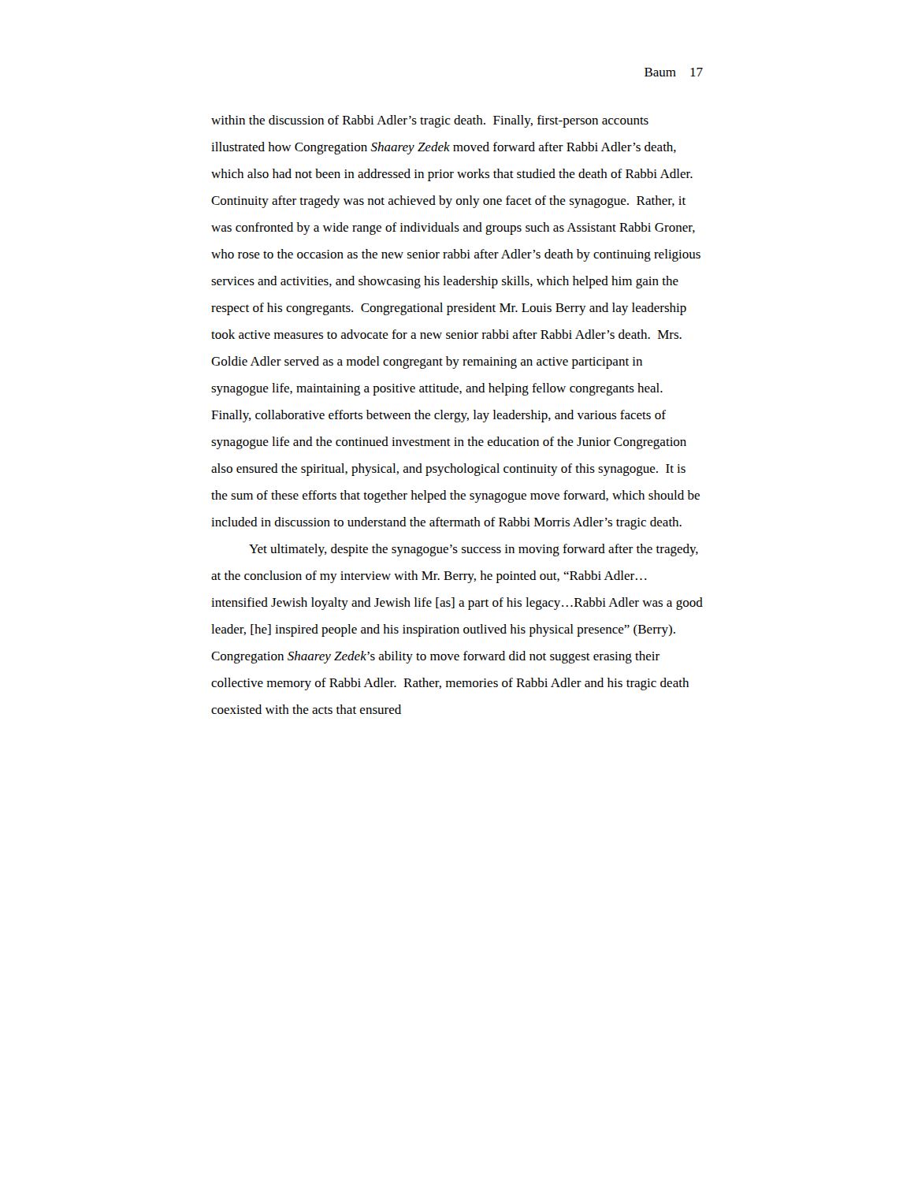Baum 17
within the discussion of Rabbi Adler’s tragic death. Finally, first-person accounts illustrated how Congregation Shaarey Zedek moved forward after Rabbi Adler’s death, which also had not been in addressed in prior works that studied the death of Rabbi Adler. Continuity after tragedy was not achieved by only one facet of the synagogue. Rather, it was confronted by a wide range of individuals and groups such as Assistant Rabbi Groner, who rose to the occasion as the new senior rabbi after Adler’s death by continuing religious services and activities, and showcasing his leadership skills, which helped him gain the respect of his congregants. Congregational president Mr. Louis Berry and lay leadership took active measures to advocate for a new senior rabbi after Rabbi Adler’s death. Mrs. Goldie Adler served as a model congregant by remaining an active participant in synagogue life, maintaining a positive attitude, and helping fellow congregants heal. Finally, collaborative efforts between the clergy, lay leadership, and various facets of synagogue life and the continued investment in the education of the Junior Congregation also ensured the spiritual, physical, and psychological continuity of this synagogue. It is the sum of these efforts that together helped the synagogue move forward, which should be included in discussion to understand the aftermath of Rabbi Morris Adler’s tragic death.
Yet ultimately, despite the synagogue’s success in moving forward after the tragedy, at the conclusion of my interview with Mr. Berry, he pointed out, “Rabbi Adler…intensified Jewish loyalty and Jewish life [as] a part of his legacy…Rabbi Adler was a good leader, [he] inspired people and his inspiration outlived his physical presence” (Berry). Congregation Shaarey Zedek’s ability to move forward did not suggest erasing their collective memory of Rabbi Adler. Rather, memories of Rabbi Adler and his tragic death coexisted with the acts that ensured